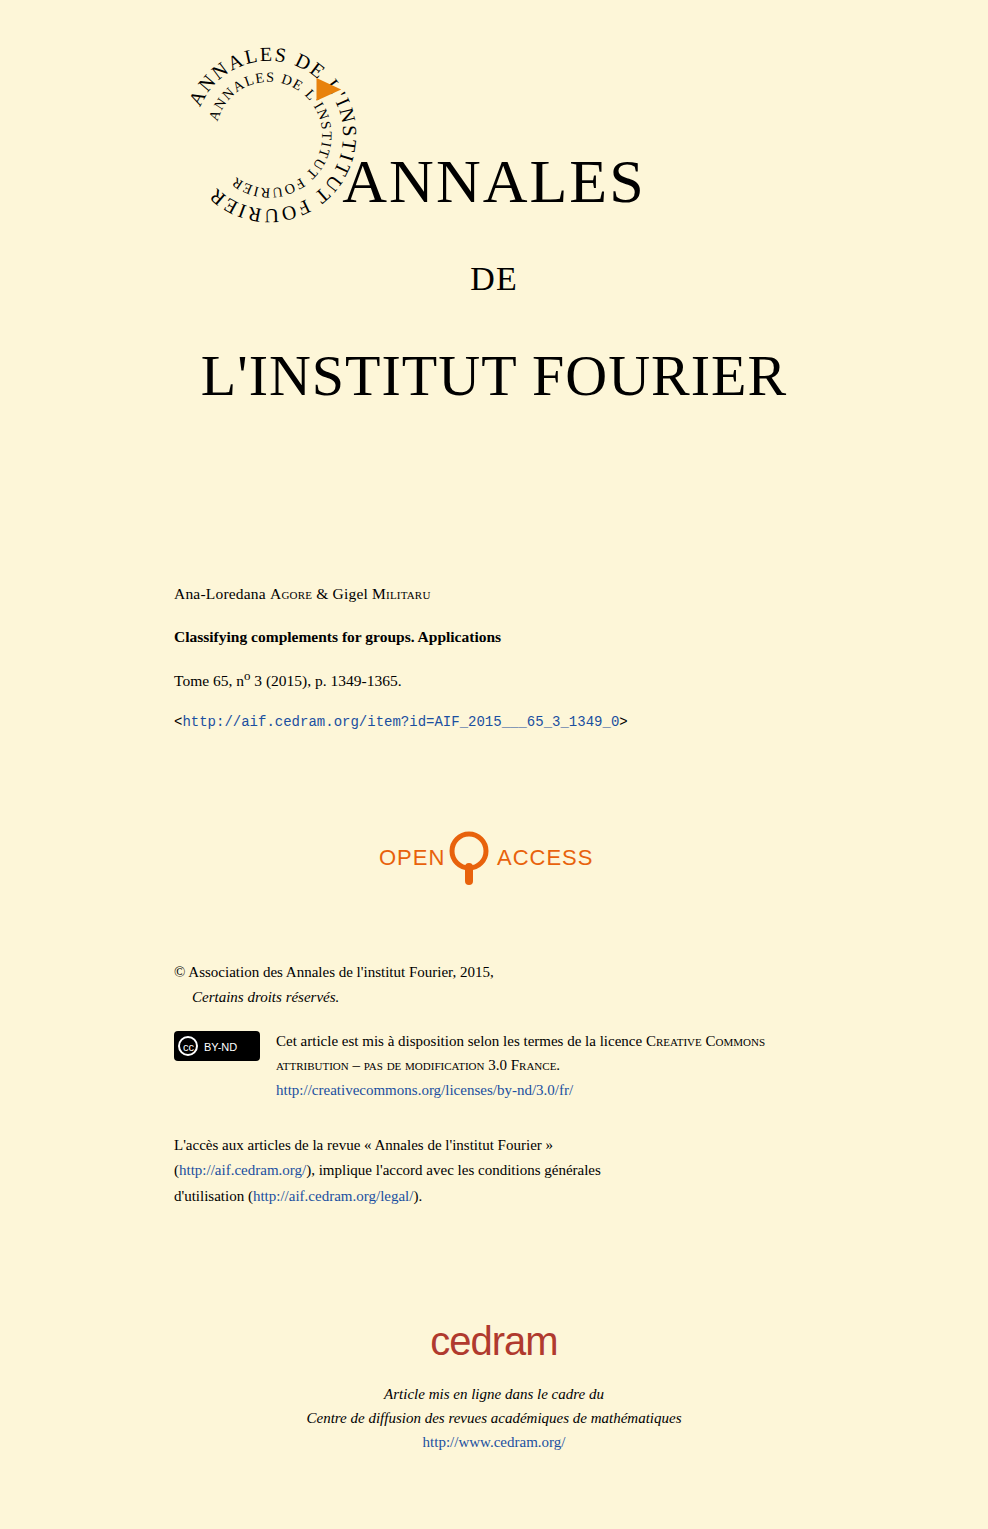ANNALES DE L'INSTITUT FOURIER ANNALES DE L'INSTITUT FOURIER
ANNALES
DE
L'INSTITUT FOURIER
Ana-Loredana Agore & Gigel Militaru
Classifying complements for groups. Applications
Tome 65, no 3 (2015), p. 1349-1365.
<http://aif.cedram.org/item?id=AIF_2015___65_3_1349_0>
OPEN ACCESS
© Association des Annales de l'institut Fourier, 2015, Certains droits réservés.
cc BY-ND
Cet article est mis à disposition selon les termes de la licence Creative Commons attribution – pas de modification 3.0 France.
http://creativecommons.org/licenses/by-nd/3.0/fr/
L'accès aux articles de la revue « Annales de l'institut Fourier »
(http://aif.cedram.org/), implique l'accord avec les conditions générales
d'utilisation (http://aif.cedram.org/legal/).
cedram
Article mis en ligne dans le cadre du
Centre de diffusion des revues académiques de mathématiques
http://www.cedram.org/